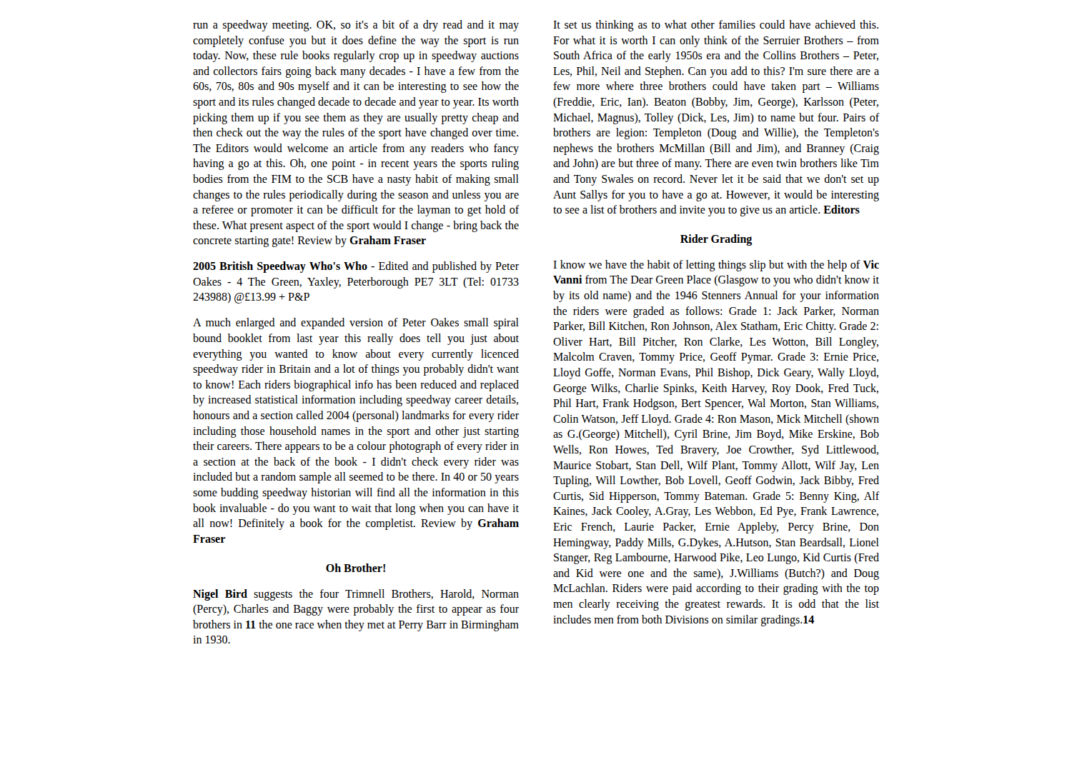run a speedway meeting. OK, so it's a bit of a dry read and it may completely confuse you but it does define the way the sport is run today. Now, these rule books regularly crop up in speedway auctions and collectors fairs going back many decades - I have a few from the 60s, 70s, 80s and 90s myself and it can be interesting to see how the sport and its rules changed decade to decade and year to year. Its worth picking them up if you see them as they are usually pretty cheap and then check out the way the rules of the sport have changed over time. The Editors would welcome an article from any readers who fancy having a go at this. Oh, one point - in recent years the sports ruling bodies from the FIM to the SCB have a nasty habit of making small changes to the rules periodically during the season and unless you are a referee or promoter it can be difficult for the layman to get hold of these. What present aspect of the sport would I change - bring back the concrete starting gate! Review by Graham Fraser
2005 British Speedway Who's Who - Edited and published by Peter Oakes - 4 The Green, Yaxley, Peterborough PE7 3LT (Tel: 01733 243988) @£13.99 + P&P
A much enlarged and expanded version of Peter Oakes small spiral bound booklet from last year this really does tell you just about everything you wanted to know about every currently licenced speedway rider in Britain and a lot of things you probably didn't want to know! Each riders biographical info has been reduced and replaced by increased statistical information including speedway career details, honours and a section called 2004 (personal) landmarks for every rider including those household names in the sport and other just starting their careers. There appears to be a colour photograph of every rider in a section at the back of the book - I didn't check every rider was included but a random sample all seemed to be there. In 40 or 50 years some budding speedway historian will find all the information in this book invaluable - do you want to wait that long when you can have it all now! Definitely a book for the completist. Review by Graham Fraser
Oh Brother!
Nigel Bird suggests the four Trimnell Brothers, Harold, Norman (Percy), Charles and Baggy were probably the first to appear as four brothers in 11 the one race when they met at Perry Barr in Birmingham in 1930.
It set us thinking as to what other families could have achieved this. For what it is worth I can only think of the Serruier Brothers – from South Africa of the early 1950s era and the Collins Brothers – Peter, Les, Phil, Neil and Stephen. Can you add to this? I'm sure there are a few more where three brothers could have taken part – Williams (Freddie, Eric, Ian). Beaton (Bobby, Jim, George), Karlsson (Peter, Michael, Magnus), Tolley (Dick, Les, Jim) to name but four. Pairs of brothers are legion: Templeton (Doug and Willie), the Templeton's nephews the brothers McMillan (Bill and Jim), and Branney (Craig and John) are but three of many. There are even twin brothers like Tim and Tony Swales on record. Never let it be said that we don't set up Aunt Sallys for you to have a go at. However, it would be interesting to see a list of brothers and invite you to give us an article. Editors
Rider Grading
I know we have the habit of letting things slip but with the help of Vic Vanni from The Dear Green Place (Glasgow to you who didn't know it by its old name) and the 1946 Stenners Annual for your information the riders were graded as follows: Grade 1: Jack Parker, Norman Parker, Bill Kitchen, Ron Johnson, Alex Statham, Eric Chitty. Grade 2: Oliver Hart, Bill Pitcher, Ron Clarke, Les Wotton, Bill Longley, Malcolm Craven, Tommy Price, Geoff Pymar. Grade 3: Ernie Price, Lloyd Goffe, Norman Evans, Phil Bishop, Dick Geary, Wally Lloyd, George Wilks, Charlie Spinks, Keith Harvey, Roy Dook, Fred Tuck, Phil Hart, Frank Hodgson, Bert Spencer, Wal Morton, Stan Williams, Colin Watson, Jeff Lloyd. Grade 4: Ron Mason, Mick Mitchell (shown as G.(George) Mitchell), Cyril Brine, Jim Boyd, Mike Erskine, Bob Wells, Ron Howes, Ted Bravery, Joe Crowther, Syd Littlewood, Maurice Stobart, Stan Dell, Wilf Plant, Tommy Allott, Wilf Jay, Len Tupling, Will Lowther, Bob Lovell, Geoff Godwin, Jack Bibby, Fred Curtis, Sid Hipperson, Tommy Bateman. Grade 5: Benny King, Alf Kaines, Jack Cooley, A.Gray, Les Webbon, Ed Pye, Frank Lawrence, Eric French, Laurie Packer, Ernie Appleby, Percy Brine, Don Hemingway, Paddy Mills, G.Dykes, A.Hutson, Stan Beardsall, Lionel Stanger, Reg Lambourne, Harwood Pike, Leo Lungo, Kid Curtis (Fred and Kid were one and the same), J.Williams (Butch?) and Doug McLachlan. Riders were paid according to their grading with the top men clearly receiving the greatest rewards. It is odd that the list includes men from both Divisions on similar gradings.14